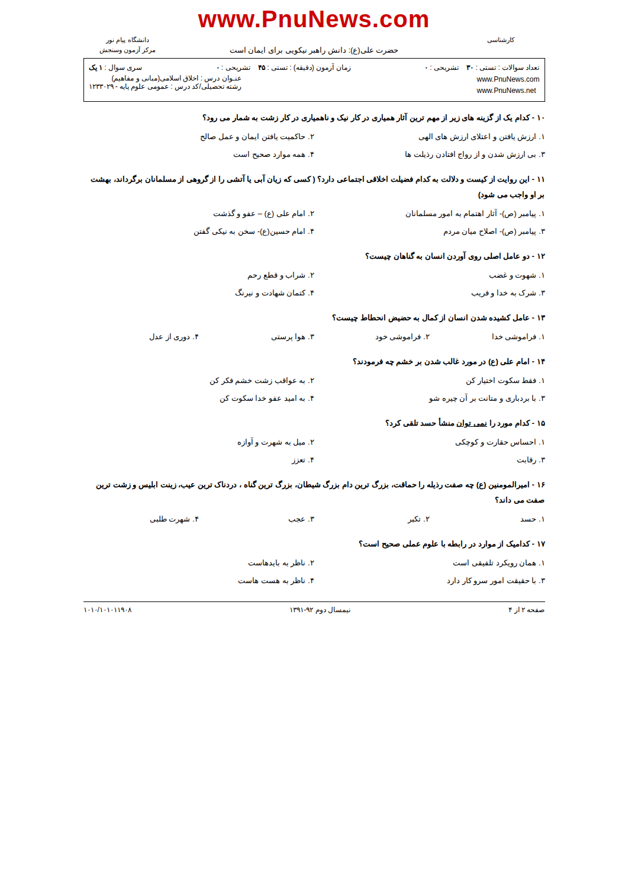www. PnuNews. com
کارشناسی
حضرت علی(ع): دانش راهبر نیکویی برای ایمان است
دانشگاه پیام نور
مرکز آزمون وسنجش
تعداد سوالات : تستی : ۳۰ تشریحی : ۰
زمان آزمون (دقیقه) : تستی : ۴۵ تشریحی : ۰
سری سوال : ۱ یک
www.PnuNews.com
www.PnuNews.net
عنـوان درس : اخلاق اسلامی(مبانی و مفاهیم)
رشته تحصیلی/کد درس : عمومی علوم پایه - ۱۲۳۳۰۲۹
۱۰ - کدام یک از گزینه های زیر از مهم ترین آثار همیاری در کار نیک و ناهمیاری در کار زشت به شمار می رود؟
۱. ارزش یافتن و اعتلای ارزش های الهی
۲. حاکمیت یافتن ایمان و عمل صالح
۳. بی ارزش شدن و از رواج افتادن رذیلت ها
۴. همه موارد صحیح است
۱۱ - این روایت از کیست و دلالت به کدام فضیلت اخلاقی اجتماعی دارد؟ ( کسی که زیان آبی یا آتشی را از گروهی از مسلمانان برگرداند، بهشت بر او واجب می شود)
۱. پیامبر (ص)- آثار اهتمام به امور مسلمانان
۲. امام علی (ع) – عفو و گذشت
۳. پیامبر (ص)- اصلاح میان مردم
۴. امام حسین(ع)- سخن به نیکی گفتن
۱۲ - دو عامل اصلی روی آوردن انسان به گناهان چیست؟
۱. شهوت و غضب
۲. شراب و قطع رحم
۳. شرک به خدا و فریب
۴. کتمان شهادت و نیرنگ
۱۳ - عامل کشیده شدن انسان از کمال به حضیض انحطاط چیست؟
۱. فراموشی خدا
۲. فراموشی خود
۳. هوا پرستی
۴. دوری از عدل
۱۴ - امام علی (ع) در مورد غالب شدن بر خشم چه فرمودند؟
۱. فقط سکوت اختیار کن
۲. به عواقب زشت خشم فکر کن
۳. با بردباری و متانت بر آن چیره شو
۴. به امید عفو خدا سکوت کن
۱۵ - کدام مورد را نمی توان منشأ حسد تلقی کرد؟
۱. احساس حقارت و کوچکی
۲. میل به شهرت و آوازه
۳. رقابت
۴. تعزز
۱۶ - امیرالمومنین (ع) چه صفت رذیله را حماقت، بزرگ ترین دام بزرگ شیطان، بزرگ ترین گناه ، دردناک ترین عیب، زینت ابلیس و زشت ترین صفت می داند؟
۱. حسد
۲. تکبر
۳. عجب
۴. شهرت طلبی
۱۷ - کدامیک از موارد در رابطه با علوم عملی صحیح است؟
۱. همان رویکرد تلفیقی است
۲. ناظر به بایدهاست
۳. با حقیقت امور سرو کار دارد
۴. ناظر به هست هاست
صفحه ۲ از ۴
نیمسال دوم ۹۲-۱۳۹۱
۱۰۱۰/۱۰۱۰۱۱۹۰۸